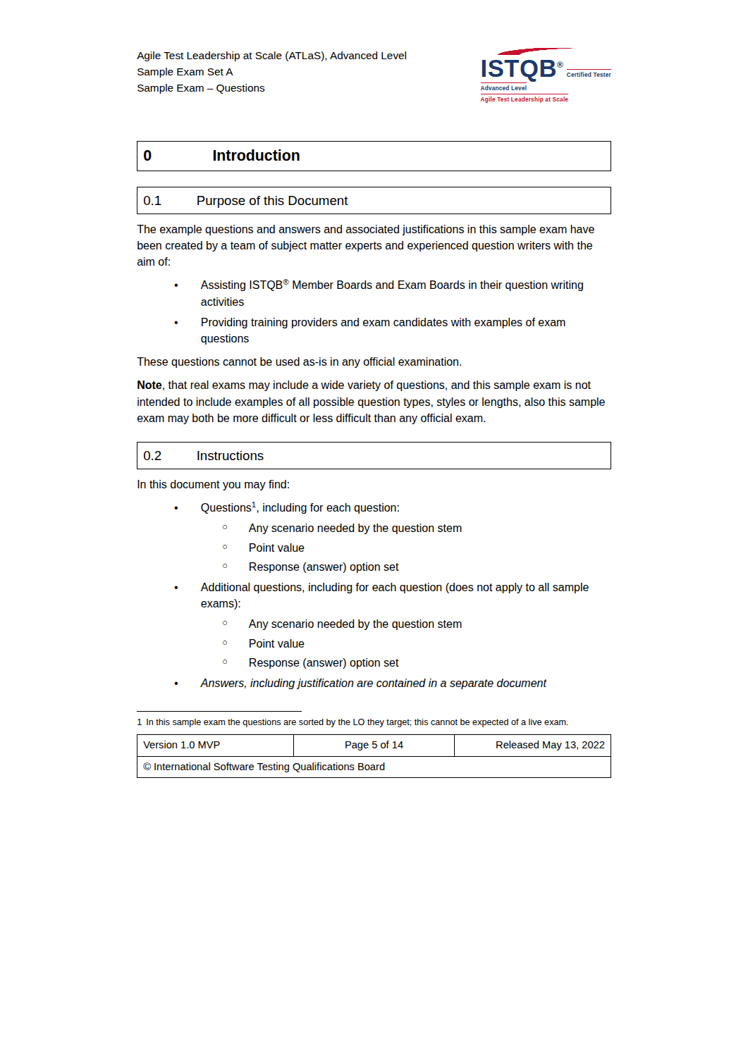Agile Test Leadership at Scale (ATLaS), Advanced Level
Sample Exam Set A
Sample Exam – Questions
ISTQB® Certified Tester
Advanced Level
Agile Test Leadership at Scale
0 Introduction
0.1 Purpose of this Document
The example questions and answers and associated justifications in this sample exam have been created by a team of subject matter experts and experienced question writers with the aim of:
Assisting ISTQB® Member Boards and Exam Boards in their question writing activities
Providing training providers and exam candidates with examples of exam questions
These questions cannot be used as-is in any official examination.
Note, that real exams may include a wide variety of questions, and this sample exam is not intended to include examples of all possible question types, styles or lengths, also this sample exam may both be more difficult or less difficult than any official exam.
0.2 Instructions
In this document you may find:
Questions1, including for each question:
Any scenario needed by the question stem
Point value
Response (answer) option set
Additional questions, including for each question (does not apply to all sample exams):
Any scenario needed by the question stem
Point value
Response (answer) option set
Answers, including justification are contained in a separate document
1 In this sample exam the questions are sorted by the LO they target; this cannot be expected of a live exam.
| Version 1.0 MVP | Page 5 of 14 | Released May 13, 2022 |
| © International Software Testing Qualifications Board |